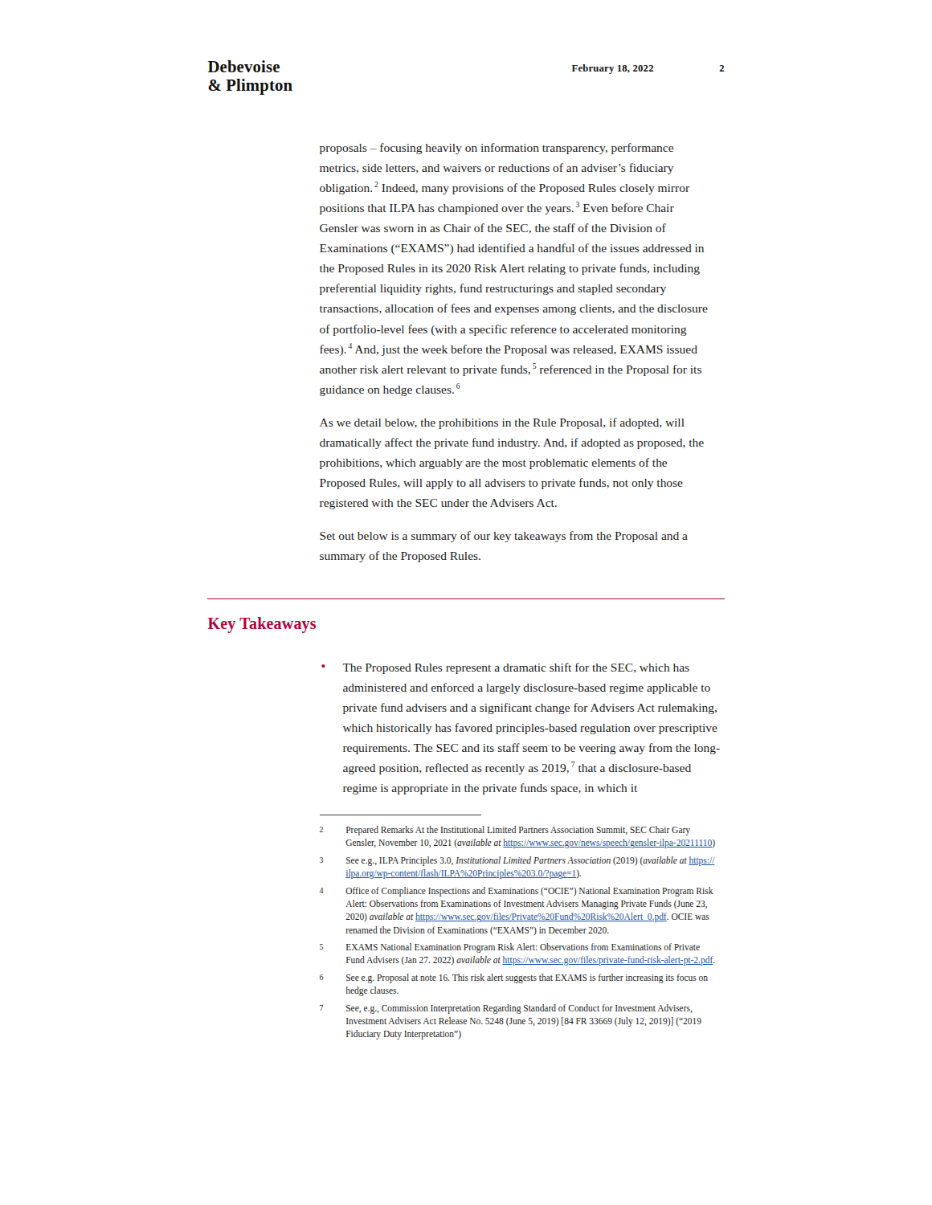Debevoise
& Plimpton
February 18, 2022 2
proposals – focusing heavily on information transparency, performance metrics, side letters, and waivers or reductions of an adviser’s fiduciary obligation.2 Indeed, many provisions of the Proposed Rules closely mirror positions that ILPA has championed over the years.3 Even before Chair Gensler was sworn in as Chair of the SEC, the staff of the Division of Examinations (“EXAMS”) had identified a handful of the issues addressed in the Proposed Rules in its 2020 Risk Alert relating to private funds, including preferential liquidity rights, fund restructurings and stapled secondary transactions, allocation of fees and expenses among clients, and the disclosure of portfolio-level fees (with a specific reference to accelerated monitoring fees).4 And, just the week before the Proposal was released, EXAMS issued another risk alert relevant to private funds,5 referenced in the Proposal for its guidance on hedge clauses.6
As we detail below, the prohibitions in the Rule Proposal, if adopted, will dramatically affect the private fund industry. And, if adopted as proposed, the prohibitions, which arguably are the most problematic elements of the Proposed Rules, will apply to all advisers to private funds, not only those registered with the SEC under the Advisers Act.
Set out below is a summary of our key takeaways from the Proposal and a summary of the Proposed Rules.
Key Takeaways
The Proposed Rules represent a dramatic shift for the SEC, which has administered and enforced a largely disclosure-based regime applicable to private fund advisers and a significant change for Advisers Act rulemaking, which historically has favored principles-based regulation over prescriptive requirements. The SEC and its staff seem to be veering away from the long-agreed position, reflected as recently as 2019,7 that a disclosure-based regime is appropriate in the private funds space, in which it
2 Prepared Remarks At the Institutional Limited Partners Association Summit, SEC Chair Gary Gensler, November 10, 2021 (available at https://www.sec.gov/news/speech/gensler-ilpa-20211110)
3 See e.g., ILPA Principles 3.0, Institutional Limited Partners Association (2019) (available at https://ilpa.org/wp-content/flash/ILPA%20Principles%203.0/?page=1).
4 Office of Compliance Inspections and Examinations (“OCIE”) National Examination Program Risk Alert: Observations from Examinations of Investment Advisers Managing Private Funds (June 23, 2020) available at https://www.sec.gov/files/Private%20Fund%20Risk%20Alert_0.pdf. OCIE was renamed the Division of Examinations (“EXAMS”) in December 2020.
5 EXAMS National Examination Program Risk Alert: Observations from Examinations of Private Fund Advisers (Jan 27. 2022) available at https://www.sec.gov/files/private-fund-risk-alert-pt-2.pdf.
6 See e.g. Proposal at note 16. This risk alert suggests that EXAMS is further increasing its focus on hedge clauses.
7 See, e.g., Commission Interpretation Regarding Standard of Conduct for Investment Advisers, Investment Advisers Act Release No. 5248 (June 5, 2019) [84 FR 33669 (July 12, 2019)] (“2019 Fiduciary Duty Interpretation”)